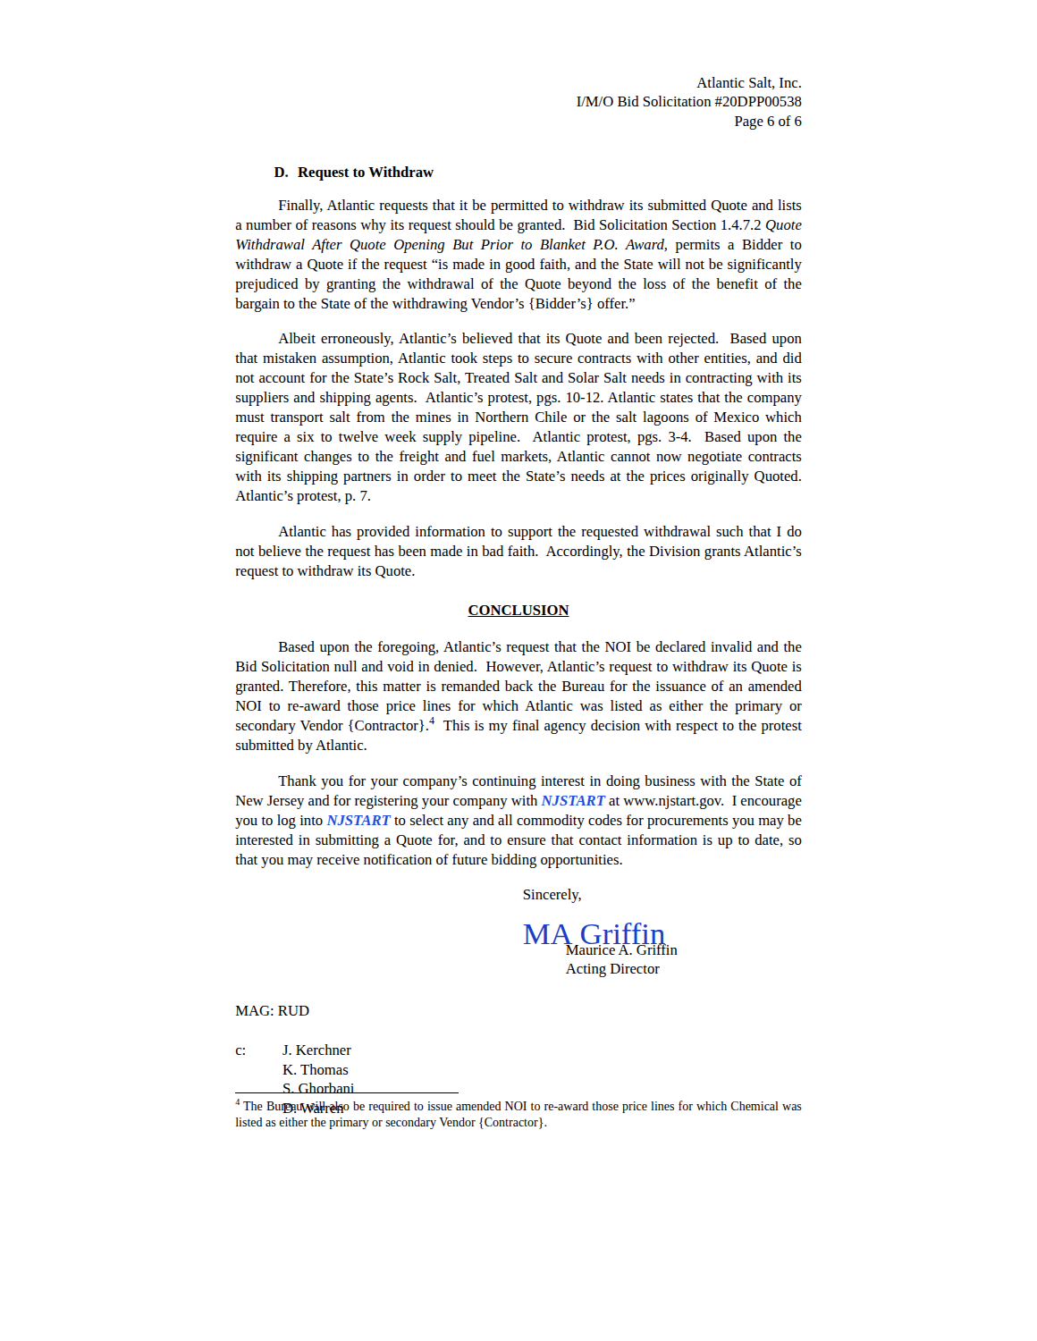Atlantic Salt, Inc.
I/M/O Bid Solicitation #20DPP00538
Page 6 of 6
D. Request to Withdraw
Finally, Atlantic requests that it be permitted to withdraw its submitted Quote and lists a number of reasons why its request should be granted. Bid Solicitation Section 1.4.7.2 Quote Withdrawal After Quote Opening But Prior to Blanket P.O. Award, permits a Bidder to withdraw a Quote if the request “is made in good faith, and the State will not be significantly prejudiced by granting the withdrawal of the Quote beyond the loss of the benefit of the bargain to the State of the withdrawing Vendor’s {Bidder’s} offer.”
Albeit erroneously, Atlantic’s believed that its Quote and been rejected. Based upon that mistaken assumption, Atlantic took steps to secure contracts with other entities, and did not account for the State’s Rock Salt, Treated Salt and Solar Salt needs in contracting with its suppliers and shipping agents. Atlantic’s protest, pgs. 10-12. Atlantic states that the company must transport salt from the mines in Northern Chile or the salt lagoons of Mexico which require a six to twelve week supply pipeline. Atlantic protest, pgs. 3-4. Based upon the significant changes to the freight and fuel markets, Atlantic cannot now negotiate contracts with its shipping partners in order to meet the State’s needs at the prices originally Quoted. Atlantic’s protest, p. 7.
Atlantic has provided information to support the requested withdrawal such that I do not believe the request has been made in bad faith. Accordingly, the Division grants Atlantic’s request to withdraw its Quote.
CONCLUSION
Based upon the foregoing, Atlantic’s request that the NOI be declared invalid and the Bid Solicitation null and void in denied. However, Atlantic’s request to withdraw its Quote is granted. Therefore, this matter is remanded back the Bureau for the issuance of an amended NOI to re-award those price lines for which Atlantic was listed as either the primary or secondary Vendor {Contractor}.4 This is my final agency decision with respect to the protest submitted by Atlantic.
Thank you for your company’s continuing interest in doing business with the State of New Jersey and for registering your company with NJSTART at www.njstart.gov. I encourage you to log into NJSTART to select any and all commodity codes for procurements you may be interested in submitting a Quote for, and to ensure that contact information is up to date, so that you may receive notification of future bidding opportunities.
Sincerely,
MA Griffin
Maurice A. Griffin
Acting Director
MAG: RUD
c:
J. Kerchner
K. Thomas
S. Ghorbani
D. Warren
4 The Bureau will also be required to issue amended NOI to re-award those price lines for which Chemical was listed as either the primary or secondary Vendor {Contractor}.